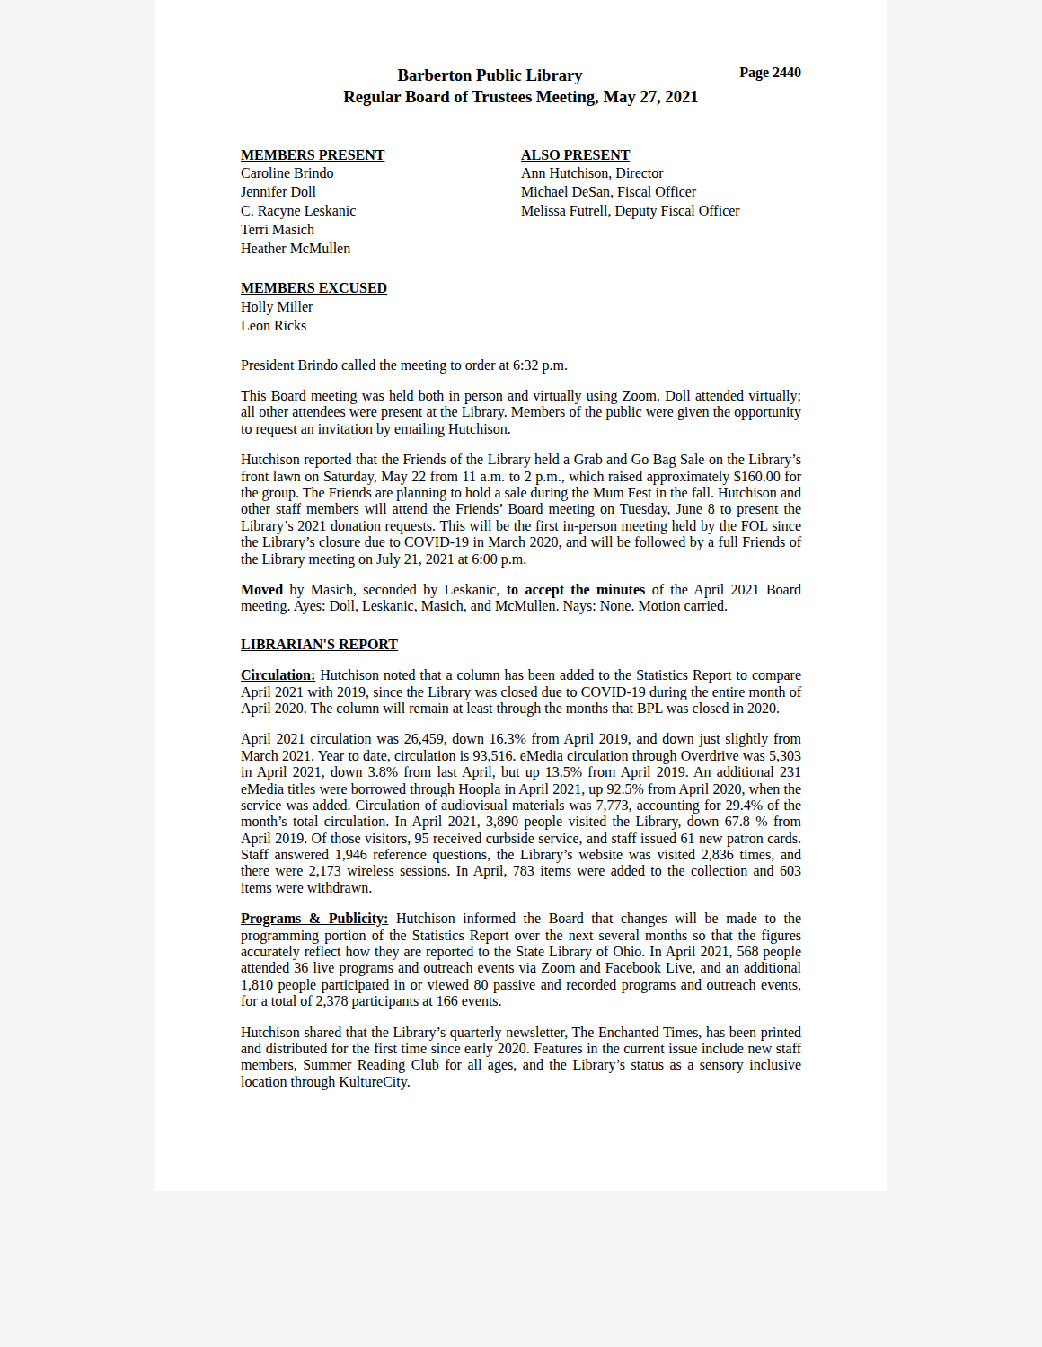Page 2440
Barberton Public LibraryRegular Board of Trustees Meeting, May 27, 2021
| MEMBERS PRESENT Caroline Brindo Jennifer Doll C. Racyne Leskanic Terri Masich Heather McMullen | ALSO PRESENT Ann Hutchison, Director Michael DeSan, Fiscal Officer Melissa Futrell, Deputy Fiscal Officer |
MEMBERS EXCUSED
Holly Miller
Leon Ricks
President Brindo called the meeting to order at 6:32 p.m.
This Board meeting was held both in person and virtually using Zoom. Doll attended virtually; all other attendees were present at the Library. Members of the public were given the opportunity to request an invitation by emailing Hutchison.
Hutchison reported that the Friends of the Library held a Grab and Go Bag Sale on the Library’s front lawn on Saturday, May 22 from 11 a.m. to 2 p.m., which raised approximately $160.00 for the group. The Friends are planning to hold a sale during the Mum Fest in the fall. Hutchison and other staff members will attend the Friends’ Board meeting on Tuesday, June 8 to present the Library’s 2021 donation requests. This will be the first in-person meeting held by the FOL since the Library’s closure due to COVID-19 in March 2020, and will be followed by a full Friends of the Library meeting on July 21, 2021 at 6:00 p.m.
Moved by Masich, seconded by Leskanic, to accept the minutes of the April 2021 Board meeting. Ayes: Doll, Leskanic, Masich, and McMullen. Nays: None. Motion carried.
LIBRARIAN'S REPORT
Circulation: Hutchison noted that a column has been added to the Statistics Report to compare April 2021 with 2019, since the Library was closed due to COVID-19 during the entire month of April 2020. The column will remain at least through the months that BPL was closed in 2020.
April 2021 circulation was 26,459, down 16.3% from April 2019, and down just slightly from March 2021. Year to date, circulation is 93,516. eMedia circulation through Overdrive was 5,303 in April 2021, down 3.8% from last April, but up 13.5% from April 2019. An additional 231 eMedia titles were borrowed through Hoopla in April 2021, up 92.5% from April 2020, when the service was added. Circulation of audiovisual materials was 7,773, accounting for 29.4% of the month’s total circulation. In April 2021, 3,890 people visited the Library, down 67.8 % from April 2019. Of those visitors, 95 received curbside service, and staff issued 61 new patron cards. Staff answered 1,946 reference questions, the Library’s website was visited 2,836 times, and there were 2,173 wireless sessions. In April, 783 items were added to the collection and 603 items were withdrawn.
Programs & Publicity: Hutchison informed the Board that changes will be made to the programming portion of the Statistics Report over the next several months so that the figures accurately reflect how they are reported to the State Library of Ohio. In April 2021, 568 people attended 36 live programs and outreach events via Zoom and Facebook Live, and an additional 1,810 people participated in or viewed 80 passive and recorded programs and outreach events, for a total of 2,378 participants at 166 events.
Hutchison shared that the Library’s quarterly newsletter, The Enchanted Times, has been printed and distributed for the first time since early 2020. Features in the current issue include new staff members, Summer Reading Club for all ages, and the Library’s status as a sensory inclusive location through KultureCity.